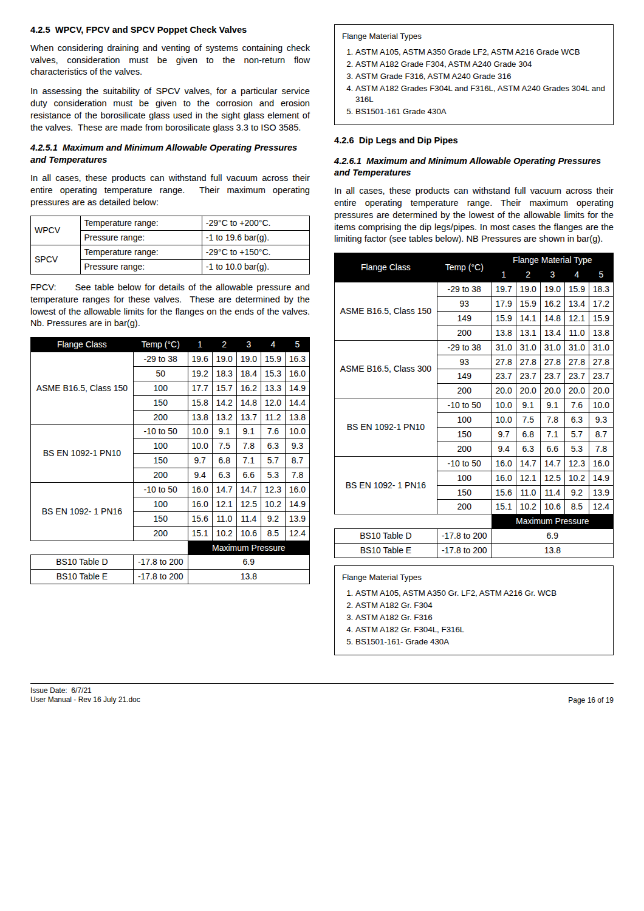4.2.5 WPCV, FPCV and SPCV Poppet Check Valves
When considering draining and venting of systems containing check valves, consideration must be given to the non-return flow characteristics of the valves.
In assessing the suitability of SPCV valves, for a particular service duty consideration must be given to the corrosion and erosion resistance of the borosilicate glass used in the sight glass element of the valves. These are made from borosilicate glass 3.3 to ISO 3585.
4.2.5.1 Maximum and Minimum Allowable Operating Pressures and Temperatures
In all cases, these products can withstand full vacuum across their entire operating temperature range. Their maximum operating pressures are as detailed below:
| WPCV | Temperature range: | -29°C to +200°C. |
| Pressure range: | -1 to 19.6 bar(g). |
| SPCV | Temperature range: | -29°C to +150°C. |
| Pressure range: | -1 to 10.0 bar(g). |
FPCV: See table below for details of the allowable pressure and temperature ranges for these valves. These are determined by the lowest of the allowable limits for the flanges on the ends of the valves. Nb. Pressures are in bar(g).
| Flange Class | Temp (°C) | 1 | 2 | 3 | 4 | 5 |
| --- | --- | --- | --- | --- | --- | --- |
| ASME B16.5, Class 150 | -29 to 38 | 19.6 | 19.0 | 19.0 | 15.9 | 16.3 |
| 50 | 19.2 | 18.3 | 18.4 | 15.3 | 16.0 |
| 100 | 17.7 | 15.7 | 16.2 | 13.3 | 14.9 |
| 150 | 15.8 | 14.2 | 14.8 | 12.0 | 14.4 |
| 200 | 13.8 | 13.2 | 13.7 | 11.2 | 13.8 |
| BS EN 1092-1 PN10 | -10 to 50 | 10.0 | 9.1 | 9.1 | 7.6 | 10.0 |
| 100 | 10.0 | 7.5 | 7.8 | 6.3 | 9.3 |
| 150 | 9.7 | 6.8 | 7.1 | 5.7 | 8.7 |
| 200 | 9.4 | 6.3 | 6.6 | 5.3 | 7.8 |
| BS EN 1092- 1 PN16 | -10 to 50 | 16.0 | 14.7 | 14.7 | 12.3 | 16.0 |
| 100 | 16.0 | 12.1 | 12.5 | 10.2 | 14.9 |
| 150 | 15.6 | 11.0 | 11.4 | 9.2 | 13.9 |
| 200 | 15.1 | 10.2 | 10.6 | 8.5 | 12.4 |
| | | Maximum Pressure |
| BS10 Table D | -17.8 to 200 | 6.9 |
| BS10 Table E | -17.8 to 200 | 13.8 |
Flange Material Types
ASTM A105, ASTM A350 Grade LF2, ASTM A216 Grade WCB
ASTM A182 Grade F304, ASTM A240 Grade 304
ASTM Grade F316, ASTM A240 Grade 316
ASTM A182 Grades F304L and F316L, ASTM A240 Grades 304L and 316L
BS1501-161 Grade 430A
4.2.6 Dip Legs and Dip Pipes
4.2.6.1 Maximum and Minimum Allowable Operating Pressures and Temperatures
In all cases, these products can withstand full vacuum across their entire operating temperature range. Their maximum operating pressures are determined by the lowest of the allowable limits for the items comprising the dip legs/pipes. In most cases the flanges are the limiting factor (see tables below). NB Pressures are shown in bar(g).
| Flange Class | Temp (°C) | Flange Material Type |
| --- | --- | --- |
| 1 | 2 | 3 | 4 | 5 |
| ASME B16.5, Class 150 | -29 to 38 | 19.7 | 19.0 | 19.0 | 15.9 | 18.3 |
| 93 | 17.9 | 15.9 | 16.2 | 13.4 | 17.2 |
| 149 | 15.9 | 14.1 | 14.8 | 12.1 | 15.9 |
| 200 | 13.8 | 13.1 | 13.4 | 11.0 | 13.8 |
| ASME B16.5, Class 300 | -29 to 38 | 31.0 | 31.0 | 31.0 | 31.0 | 31.0 |
| 93 | 27.8 | 27.8 | 27.8 | 27.8 | 27.8 |
| 149 | 23.7 | 23.7 | 23.7 | 23.7 | 23.7 |
| 200 | 20.0 | 20.0 | 20.0 | 20.0 | 20.0 |
| BS EN 1092-1 PN10 | -10 to 50 | 10.0 | 9.1 | 9.1 | 7.6 | 10.0 |
| 100 | 10.0 | 7.5 | 7.8 | 6.3 | 9.3 |
| 150 | 9.7 | 6.8 | 7.1 | 5.7 | 8.7 |
| 200 | 9.4 | 6.3 | 6.6 | 5.3 | 7.8 |
| BS EN 1092- 1 PN16 | -10 to 50 | 16.0 | 14.7 | 14.7 | 12.3 | 16.0 |
| 100 | 16.0 | 12.1 | 12.5 | 10.2 | 14.9 |
| 150 | 15.6 | 11.0 | 11.4 | 9.2 | 13.9 |
| 200 | 15.1 | 10.2 | 10.6 | 8.5 | 12.4 |
| | | Maximum Pressure |
| BS10 Table D | -17.8 to 200 | 6.9 |
| BS10 Table E | -17.8 to 200 | 13.8 |
Flange Material Types
ASTM A105, ASTM A350 Gr. LF2, ASTM A216 Gr. WCB
ASTM A182 Gr. F304
ASTM A182 Gr. F316
ASTM A182 Gr. F304L, F316L
BS1501-161- Grade 430A
Issue Date: 6/7/21
User Manual - Rev 16 July 21.doc
Page 16 of 19